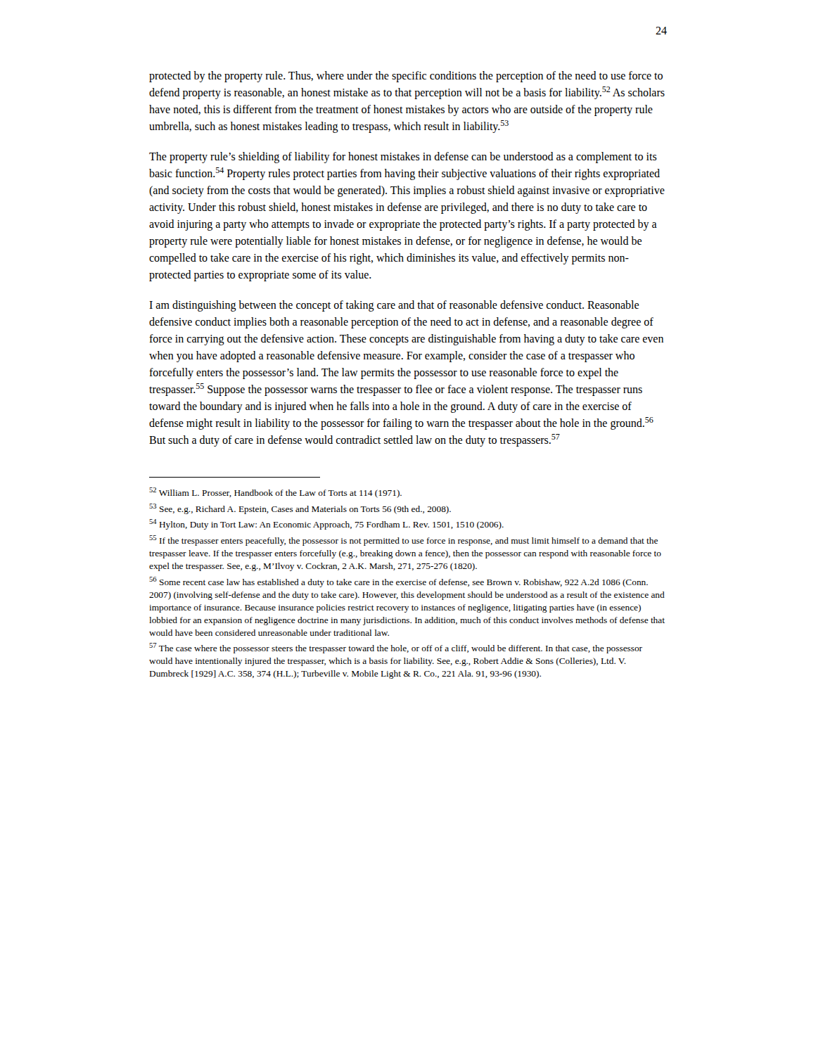24
protected by the property rule. Thus, where under the specific conditions the perception of the need to use force to defend property is reasonable, an honest mistake as to that perception will not be a basis for liability.52 As scholars have noted, this is different from the treatment of honest mistakes by actors who are outside of the property rule umbrella, such as honest mistakes leading to trespass, which result in liability.53
The property rule’s shielding of liability for honest mistakes in defense can be understood as a complement to its basic function.54 Property rules protect parties from having their subjective valuations of their rights expropriated (and society from the costs that would be generated). This implies a robust shield against invasive or expropriative activity. Under this robust shield, honest mistakes in defense are privileged, and there is no duty to take care to avoid injuring a party who attempts to invade or expropriate the protected party’s rights. If a party protected by a property rule were potentially liable for honest mistakes in defense, or for negligence in defense, he would be compelled to take care in the exercise of his right, which diminishes its value, and effectively permits non-protected parties to expropriate some of its value.
I am distinguishing between the concept of taking care and that of reasonable defensive conduct. Reasonable defensive conduct implies both a reasonable perception of the need to act in defense, and a reasonable degree of force in carrying out the defensive action. These concepts are distinguishable from having a duty to take care even when you have adopted a reasonable defensive measure. For example, consider the case of a trespasser who forcefully enters the possessor’s land. The law permits the possessor to use reasonable force to expel the trespasser.55 Suppose the possessor warns the trespasser to flee or face a violent response. The trespasser runs toward the boundary and is injured when he falls into a hole in the ground. A duty of care in the exercise of defense might result in liability to the possessor for failing to warn the trespasser about the hole in the ground.56 But such a duty of care in defense would contradict settled law on the duty to trespassers.57
52 William L. Prosser, Handbook of the Law of Torts at 114 (1971).
53 See, e.g., Richard A. Epstein, Cases and Materials on Torts 56 (9th ed., 2008).
54 Hylton, Duty in Tort Law: An Economic Approach, 75 Fordham L. Rev. 1501, 1510 (2006).
55 If the trespasser enters peacefully, the possessor is not permitted to use force in response, and must limit himself to a demand that the trespasser leave. If the trespasser enters forcefully (e.g., breaking down a fence), then the possessor can respond with reasonable force to expel the trespasser. See, e.g., M’Ilvoy v. Cockran, 2 A.K. Marsh, 271, 275-276 (1820).
56 Some recent case law has established a duty to take care in the exercise of defense, see Brown v. Robishaw, 922 A.2d 1086 (Conn. 2007) (involving self-defense and the duty to take care). However, this development should be understood as a result of the existence and importance of insurance. Because insurance policies restrict recovery to instances of negligence, litigating parties have (in essence) lobbied for an expansion of negligence doctrine in many jurisdictions. In addition, much of this conduct involves methods of defense that would have been considered unreasonable under traditional law.
57 The case where the possessor steers the trespasser toward the hole, or off of a cliff, would be different. In that case, the possessor would have intentionally injured the trespasser, which is a basis for liability. See, e.g., Robert Addie & Sons (Colleries), Ltd. V. Dumbreck [1929] A.C. 358, 374 (H.L.); Turbeville v. Mobile Light & R. Co., 221 Ala. 91, 93-96 (1930).